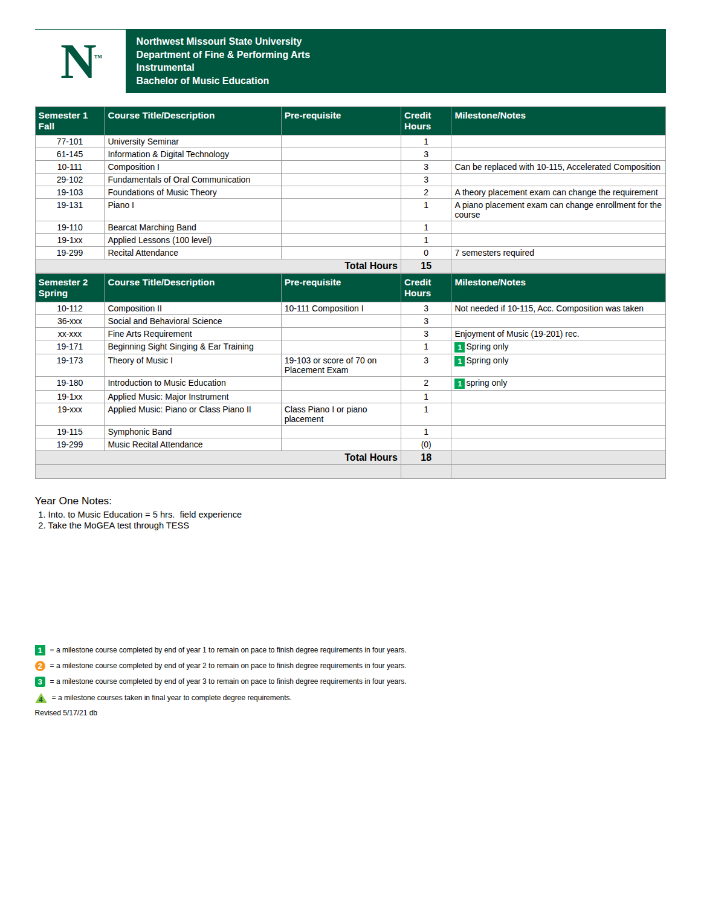N™
Northwest Missouri State University
Department of Fine & Performing Arts
Instrumental
Bachelor of Music Education
| Semester 1 Fall | Course Title/Description | Pre-requisite | Credit Hours | Milestone/Notes |
| --- | --- | --- | --- | --- |
| 77-101 | University Seminar | | 1 | |
| 61-145 | Information & Digital Technology | | 3 | |
| 10-111 | Composition I | | 3 | Can be replaced with 10-115, Accelerated Composition |
| 29-102 | Fundamentals of Oral Communication | | 3 | |
| 19-103 | Foundations of Music Theory | | 2 | A theory placement exam can change the requirement |
| 19-131 | Piano I | | 1 | A piano placement exam can change enrollment for the course |
| 19-110 | Bearcat Marching Band | | 1 | |
| 19-1xx | Applied Lessons (100 level) | | 1 | |
| 19-299 | Recital Attendance | | 0 | 7 semesters required |
| Total Hours | 15 | |
| Semester 2 Spring | Course Title/Description | Pre-requisite | Credit Hours | Milestone/Notes |
| --- | --- | --- | --- | --- |
| 10-112 | Composition II | 10-111 Composition I | 3 | Not needed if 10-115, Acc. Composition was taken |
| 36-xxx | Social and Behavioral Science | | 3 | |
| xx-xxx | Fine Arts Requirement | | 3 | Enjoyment of Music (19-201) rec. |
| 19-171 | Beginning Sight Singing & Ear Training | | 1 | 1 Spring only |
| 19-173 | Theory of Music I | 19-103 or score of 70 on Placement Exam | 3 | 1 Spring only |
| 19-180 | Introduction to Music Education | | 2 | 1 spring only |
| 19-1xx | Applied Music: Major Instrument | | 1 | |
| 19-xxx | Applied Music: Piano or Class Piano II | Class Piano I or piano placement | 1 | |
| 19-115 | Symphonic Band | | 1 | |
| 19-299 | Music Recital Attendance | | (0) | |
| Total Hours | 18 | |
Year One Notes:
Into. to Music Education = 5 hrs. field experience
Take the MoGEA test through TESS
1= a milestone course completed by end of year 1 to remain on pace to finish degree requirements in four years.
2= a milestone course completed by end of year 2 to remain on pace to finish degree requirements in four years.
3= a milestone course completed by end of year 3 to remain on pace to finish degree requirements in four years.
4 = a milestone courses taken in final year to complete degree requirements.
Revised 5/17/21 db